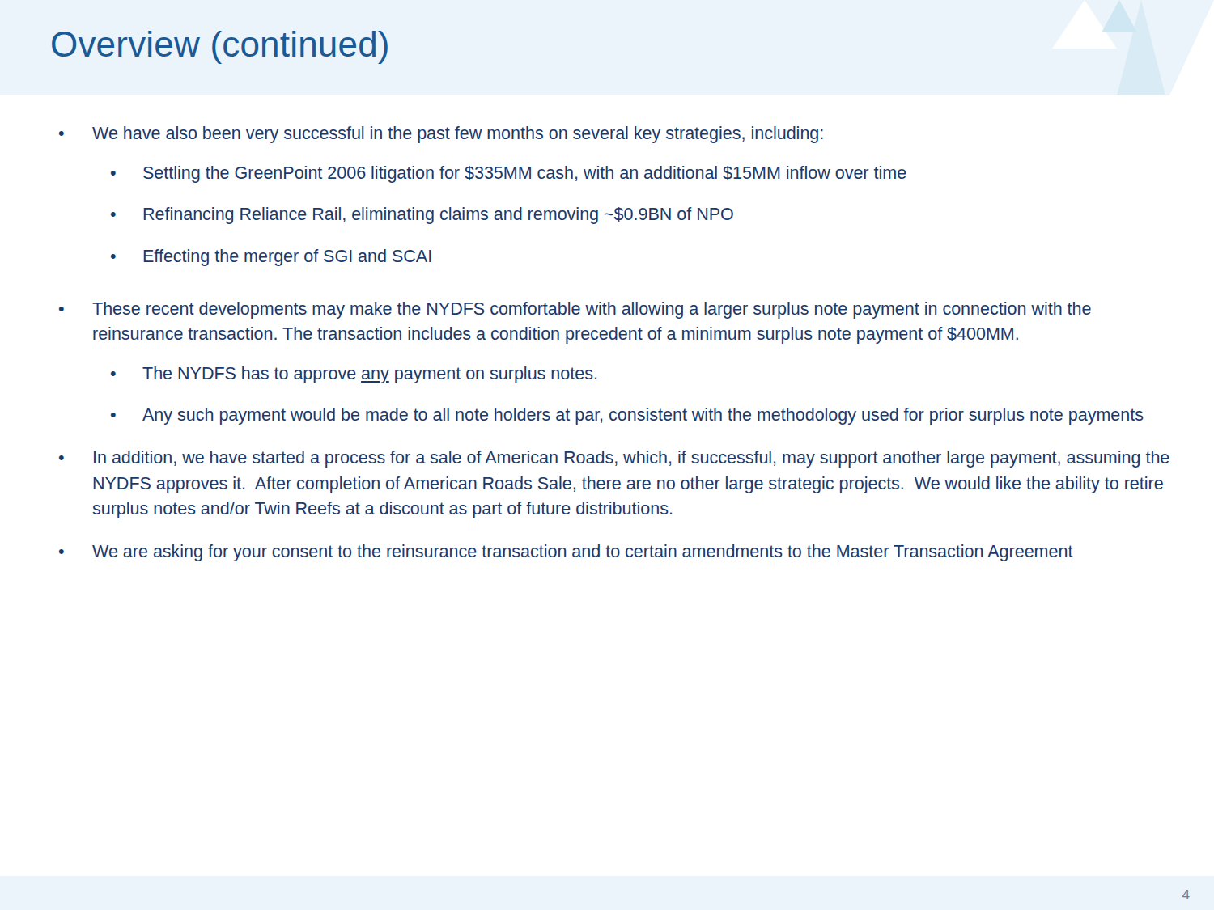Overview (continued)
We have also been very successful in the past few months on several key strategies, including:
Settling the GreenPoint 2006 litigation for $335MM cash, with an additional $15MM inflow over time
Refinancing Reliance Rail, eliminating claims and removing ~$0.9BN of NPO
Effecting the merger of SGI and SCAI
These recent developments may make the NYDFS comfortable with allowing a larger surplus note payment in connection with the reinsurance transaction. The transaction includes a condition precedent of a minimum surplus note payment of $400MM.
The NYDFS has to approve any payment on surplus notes.
Any such payment would be made to all note holders at par, consistent with the methodology used for prior surplus note payments
In addition, we have started a process for a sale of American Roads, which, if successful, may support another large payment, assuming the NYDFS approves it. After completion of American Roads Sale, there are no other large strategic projects. We would like the ability to retire surplus notes and/or Twin Reefs at a discount as part of future distributions.
We are asking for your consent to the reinsurance transaction and to certain amendments to the Master Transaction Agreement
4